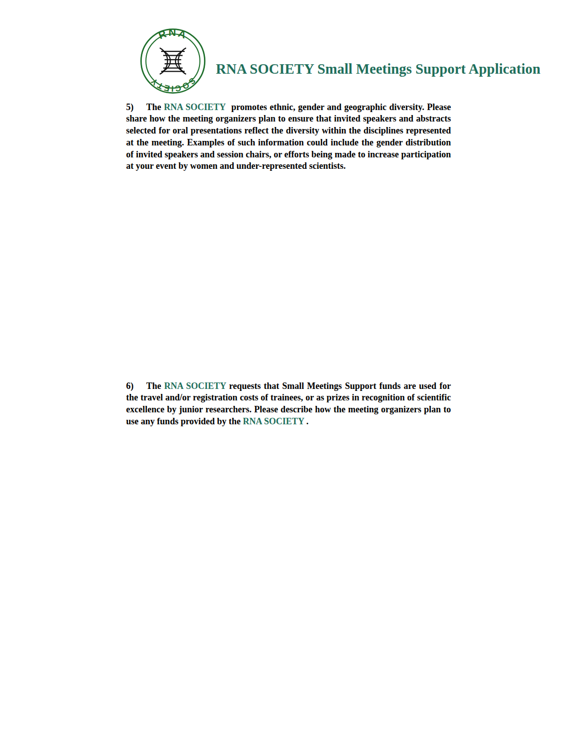RNA SOCIETY
RNA SOCIETY Small Meetings Support Application
5) The RNA SOCIETY promotes ethnic, gender and geographic diversity. Please share how the meeting organizers plan to ensure that invited speakers and abstracts selected for oral presentations reflect the diversity within the disciplines represented at the meeting. Examples of such information could include the gender distribution of invited speakers and session chairs, or efforts being made to increase participation at your event by women and under-represented scientists.
6) The RNA SOCIETY requests that Small Meetings Support funds are used for the travel and/or registration costs of trainees, or as prizes in recognition of scientific excellence by junior researchers. Please describe how the meeting organizers plan to use any funds provided by the RNA SOCIETY .